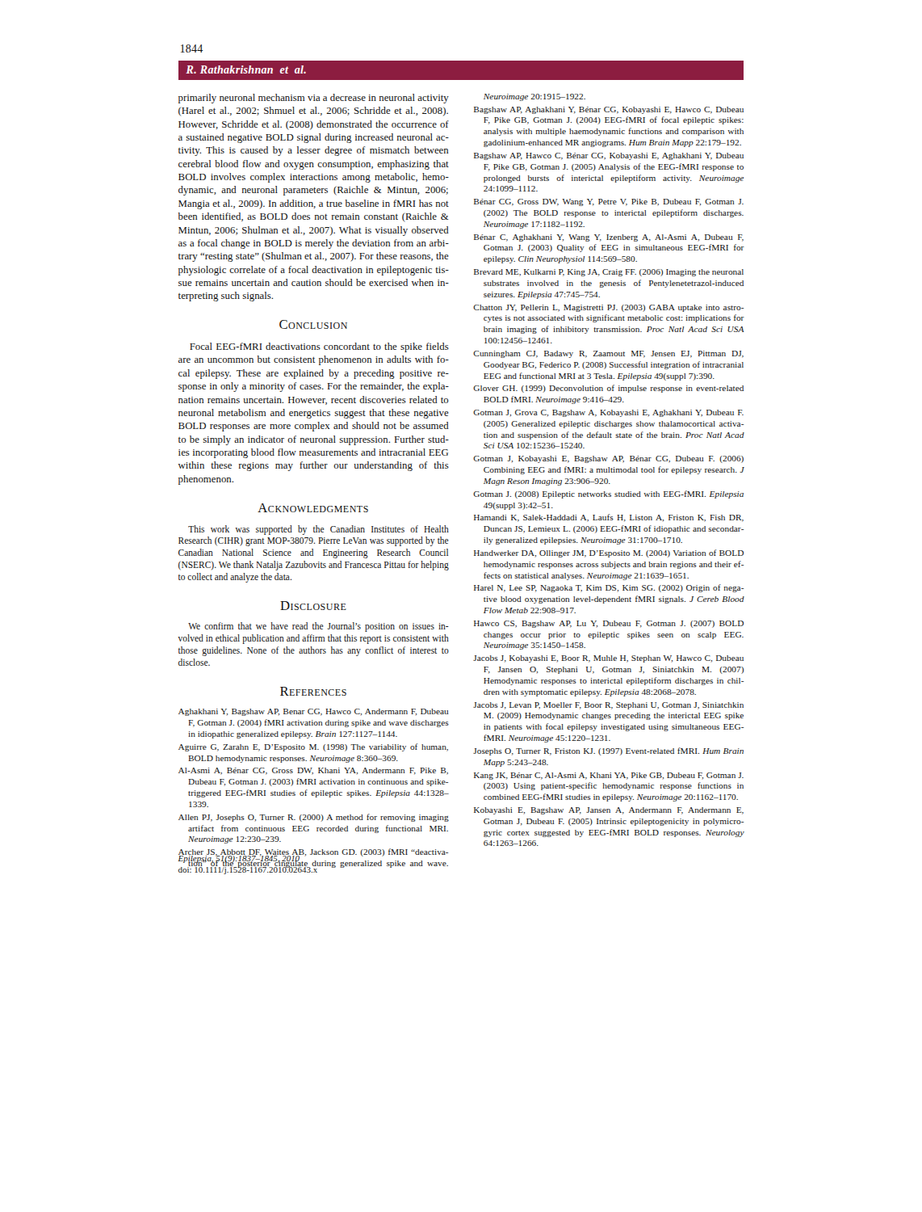1844
R. Rathakrishnan et al.
primarily neuronal mechanism via a decrease in neuronal activity (Harel et al., 2002; Shmuel et al., 2006; Schridde et al., 2008). However, Schridde et al. (2008) demonstrated the occurrence of a sustained negative BOLD signal during increased neuronal activity. This is caused by a lesser degree of mismatch between cerebral blood flow and oxygen consumption, emphasizing that BOLD involves complex interactions among metabolic, hemodynamic, and neuronal parameters (Raichle & Mintun, 2006; Mangia et al., 2009). In addition, a true baseline in fMRI has not been identified, as BOLD does not remain constant (Raichle & Mintun, 2006; Shulman et al., 2007). What is visually observed as a focal change in BOLD is merely the deviation from an arbitrary “resting state” (Shulman et al., 2007). For these reasons, the physiologic correlate of a focal deactivation in epileptogenic tissue remains uncertain and caution should be exercised when interpreting such signals.
Conclusion
Focal EEG-fMRI deactivations concordant to the spike fields are an uncommon but consistent phenomenon in adults with focal epilepsy. These are explained by a preceding positive response in only a minority of cases. For the remainder, the explanation remains uncertain. However, recent discoveries related to neuronal metabolism and energetics suggest that these negative BOLD responses are more complex and should not be assumed to be simply an indicator of neuronal suppression. Further studies incorporating blood flow measurements and intracranial EEG within these regions may further our understanding of this phenomenon.
Acknowledgments
This work was supported by the Canadian Institutes of Health Research (CIHR) grant MOP-38079. Pierre LeVan was supported by the Canadian National Science and Engineering Research Council (NSERC). We thank Natalja Zazubovits and Francesca Pittau for helping to collect and analyze the data.
Disclosure
We confirm that we have read the Journal’s position on issues involved in ethical publication and affirm that this report is consistent with those guidelines. None of the authors has any conflict of interest to disclose.
References
Aghakhani Y, Bagshaw AP, Benar CG, Hawco C, Andermann F, Dubeau F, Gotman J. (2004) fMRI activation during spike and wave discharges in idiopathic generalized epilepsy. Brain 127:1127–1144.
Aguirre G, Zarahn E, D’Esposito M. (1998) The variability of human, BOLD hemodynamic responses. Neuroimage 8:360–369.
Al-Asmi A, Bénar CG, Gross DW, Khani YA, Andermann F, Pike B, Dubeau F, Gotman J. (2003) fMRI activation in continuous and spike-triggered EEG-fMRI studies of epileptic spikes. Epilepsia 44:1328–1339.
Allen PJ, Josephs O, Turner R. (2000) A method for removing imaging artifact from continuous EEG recorded during functional MRI. Neuroimage 12:230–239.
Archer JS, Abbott DF, Waites AB, Jackson GD. (2003) fMRI “deactivation” of the posterior cingulate during generalized spike and wave. Neuroimage 20:1915–1922.
Bagshaw AP, Aghakhani Y, Bénar CG, Kobayashi E, Hawco C, Dubeau F, Pike GB, Gotman J. (2004) EEG-fMRI of focal epileptic spikes: analysis with multiple haemodynamic functions and comparison with gadolinium-enhanced MR angiograms. Hum Brain Mapp 22:179–192.
Bagshaw AP, Hawco C, Bénar CG, Kobayashi E, Aghakhani Y, Dubeau F, Pike GB, Gotman J. (2005) Analysis of the EEG-fMRI response to prolonged bursts of interictal epileptiform activity. Neuroimage 24:1099–1112.
Bénar CG, Gross DW, Wang Y, Petre V, Pike B, Dubeau F, Gotman J. (2002) The BOLD response to interictal epileptiform discharges. Neuroimage 17:1182–1192.
Bénar C, Aghakhani Y, Wang Y, Izenberg A, Al-Asmi A, Dubeau F, Gotman J. (2003) Quality of EEG in simultaneous EEG-fMRI for epilepsy. Clin Neurophysiol 114:569–580.
Brevard ME, Kulkarni P, King JA, Craig FF. (2006) Imaging the neuronal substrates involved in the genesis of Pentylenetetrazol-induced seizures. Epilepsia 47:745–754.
Chatton JY, Pellerin L, Magistretti PJ. (2003) GABA uptake into astrocytes is not associated with significant metabolic cost: implications for brain imaging of inhibitory transmission. Proc Natl Acad Sci USA 100:12456–12461.
Cunningham CJ, Badawy R, Zaamout MF, Jensen EJ, Pittman DJ, Goodyear BG, Federico P. (2008) Successful integration of intracranial EEG and functional MRI at 3 Tesla. Epilepsia 49(suppl 7):390.
Glover GH. (1999) Deconvolution of impulse response in event-related BOLD fMRI. Neuroimage 9:416–429.
Gotman J, Grova C, Bagshaw A, Kobayashi E, Aghakhani Y, Dubeau F. (2005) Generalized epileptic discharges show thalamocortical activation and suspension of the default state of the brain. Proc Natl Acad Sci USA 102:15236–15240.
Gotman J, Kobayashi E, Bagshaw AP, Bénar CG, Dubeau F. (2006) Combining EEG and fMRI: a multimodal tool for epilepsy research. J Magn Reson Imaging 23:906–920.
Gotman J. (2008) Epileptic networks studied with EEG-fMRI. Epilepsia 49(suppl 3):42–51.
Hamandi K, Salek-Haddadi A, Laufs H, Liston A, Friston K, Fish DR, Duncan JS, Lemieux L. (2006) EEG-fMRI of idiopathic and secondarily generalized epilepsies. Neuroimage 31:1700–1710.
Handwerker DA, Ollinger JM, D’Esposito M. (2004) Variation of BOLD hemodynamic responses across subjects and brain regions and their effects on statistical analyses. Neuroimage 21:1639–1651.
Harel N, Lee SP, Nagaoka T, Kim DS, Kim SG. (2002) Origin of negative blood oxygenation level-dependent fMRI signals. J Cereb Blood Flow Metab 22:908–917.
Hawco CS, Bagshaw AP, Lu Y, Dubeau F, Gotman J. (2007) BOLD changes occur prior to epileptic spikes seen on scalp EEG. Neuroimage 35:1450–1458.
Jacobs J, Kobayashi E, Boor R, Muhle H, Stephan W, Hawco C, Dubeau F, Jansen O, Stephani U, Gotman J, Siniatchkin M. (2007) Hemodynamic responses to interictal epileptiform discharges in children with symptomatic epilepsy. Epilepsia 48:2068–2078.
Jacobs J, Levan P, Moeller F, Boor R, Stephani U, Gotman J, Siniatchkin M. (2009) Hemodynamic changes preceding the interictal EEG spike in patients with focal epilepsy investigated using simultaneous EEG-fMRI. Neuroimage 45:1220–1231.
Josephs O, Turner R, Friston KJ. (1997) Event-related fMRI. Hum Brain Mapp 5:243–248.
Kang JK, Bénar C, Al-Asmi A, Khani YA, Pike GB, Dubeau F, Gotman J. (2003) Using patient-specific hemodynamic response functions in combined EEG-fMRI studies in epilepsy. Neuroimage 20:1162–1170.
Kobayashi E, Bagshaw AP, Jansen A, Andermann F, Andermann E, Gotman J, Dubeau F. (2005) Intrinsic epileptogenicity in polymicrogyric cortex suggested by EEG-fMRI BOLD responses. Neurology 64:1263–1266.
Epilepsia, 51(9):1837–1845, 2010
doi: 10.1111/j.1528-1167.2010.02643.x